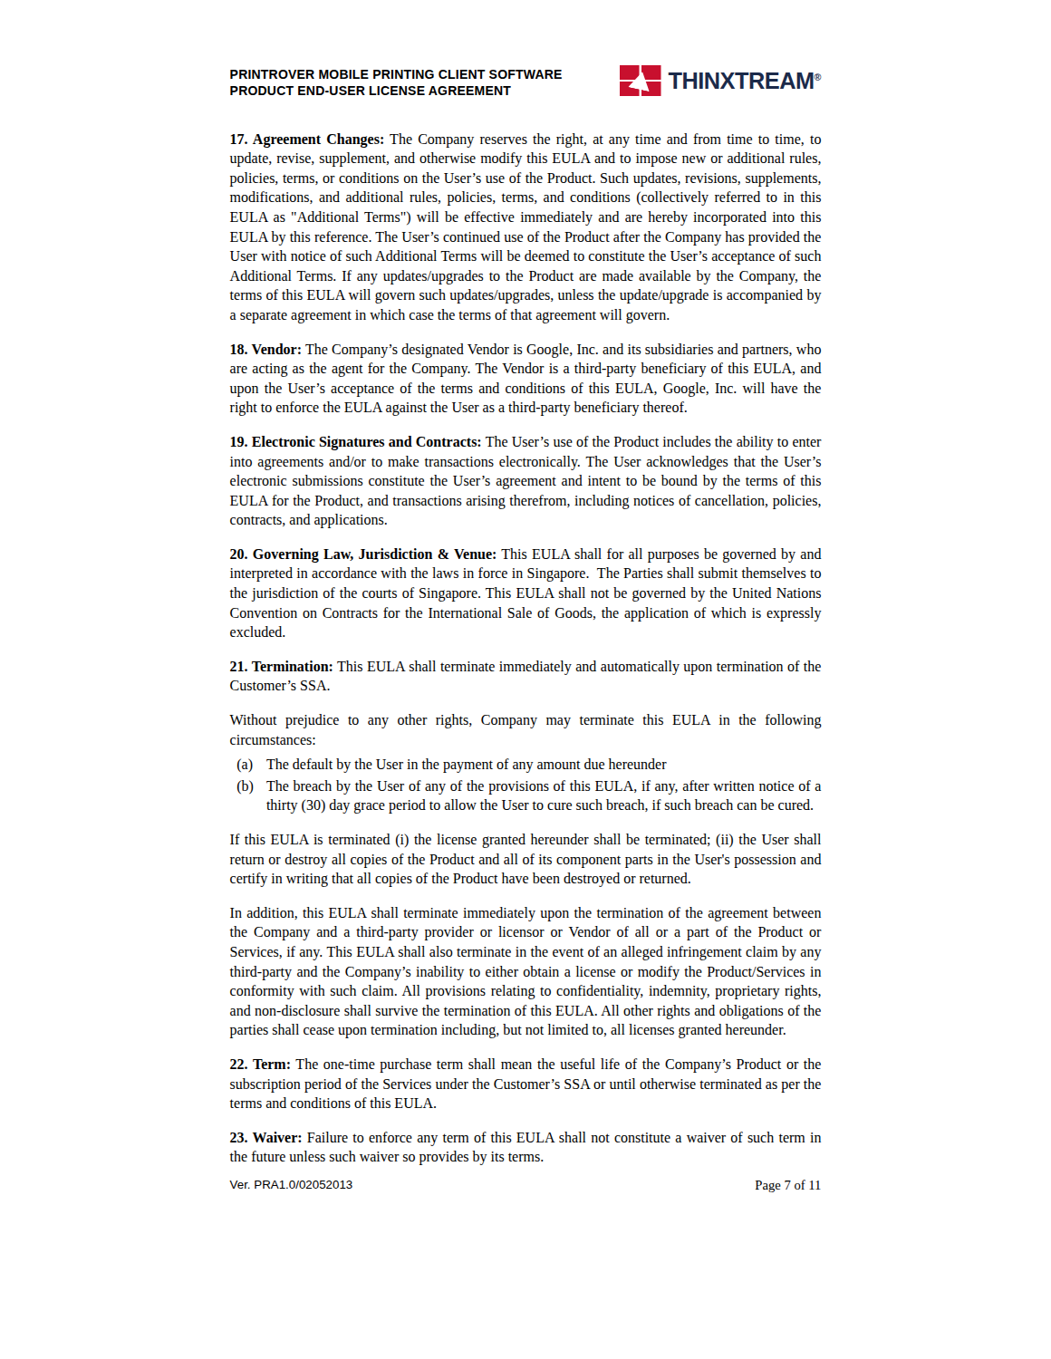PrintRover Mobile Printing Client Software
Product End-User License Agreement
THINXTREAM®
17. Agreement Changes: The Company reserves the right, at any time and from time to time, to update, revise, supplement, and otherwise modify this EULA and to impose new or additional rules, policies, terms, or conditions on the User’s use of the Product. Such updates, revisions, supplements, modifications, and additional rules, policies, terms, and conditions (collectively referred to in this EULA as "Additional Terms") will be effective immediately and are hereby incorporated into this EULA by this reference. The User’s continued use of the Product after the Company has provided the User with notice of such Additional Terms will be deemed to constitute the User’s acceptance of such Additional Terms. If any updates/upgrades to the Product are made available by the Company, the terms of this EULA will govern such updates/upgrades, unless the update/upgrade is accompanied by a separate agreement in which case the terms of that agreement will govern.
18. Vendor: The Company’s designated Vendor is Google, Inc. and its subsidiaries and partners, who are acting as the agent for the Company. The Vendor is a third-party beneficiary of this EULA, and upon the User’s acceptance of the terms and conditions of this EULA, Google, Inc. will have the right to enforce the EULA against the User as a third-party beneficiary thereof.
19. Electronic Signatures and Contracts: The User’s use of the Product includes the ability to enter into agreements and/or to make transactions electronically. The User acknowledges that the User’s electronic submissions constitute the User’s agreement and intent to be bound by the terms of this EULA for the Product, and transactions arising therefrom, including notices of cancellation, policies, contracts, and applications.
20. Governing Law, Jurisdiction & Venue: This EULA shall for all purposes be governed by and interpreted in accordance with the laws in force in Singapore. The Parties shall submit themselves to the jurisdiction of the courts of Singapore. This EULA shall not be governed by the United Nations Convention on Contracts for the International Sale of Goods, the application of which is expressly excluded.
21. Termination: This EULA shall terminate immediately and automatically upon termination of the Customer’s SSA.
Without prejudice to any other rights, Company may terminate this EULA in the following circumstances:
(a) The default by the User in the payment of any amount due hereunder
(b) The breach by the User of any of the provisions of this EULA, if any, after written notice of a thirty (30) day grace period to allow the User to cure such breach, if such breach can be cured.
If this EULA is terminated (i) the license granted hereunder shall be terminated; (ii) the User shall return or destroy all copies of the Product and all of its component parts in the User's possession and certify in writing that all copies of the Product have been destroyed or returned.
In addition, this EULA shall terminate immediately upon the termination of the agreement between the Company and a third-party provider or licensor or Vendor of all or a part of the Product or Services, if any. This EULA shall also terminate in the event of an alleged infringement claim by any third-party and the Company’s inability to either obtain a license or modify the Product/Services in conformity with such claim. All provisions relating to confidentiality, indemnity, proprietary rights, and non-disclosure shall survive the termination of this EULA. All other rights and obligations of the parties shall cease upon termination including, but not limited to, all licenses granted hereunder.
22. Term: The one-time purchase term shall mean the useful life of the Company’s Product or the subscription period of the Services under the Customer’s SSA or until otherwise terminated as per the terms and conditions of this EULA.
23. Waiver: Failure to enforce any term of this EULA shall not constitute a waiver of such term in the future unless such waiver so provides by its terms.
Ver. PRA1.0/02052013
Page 7 of 11